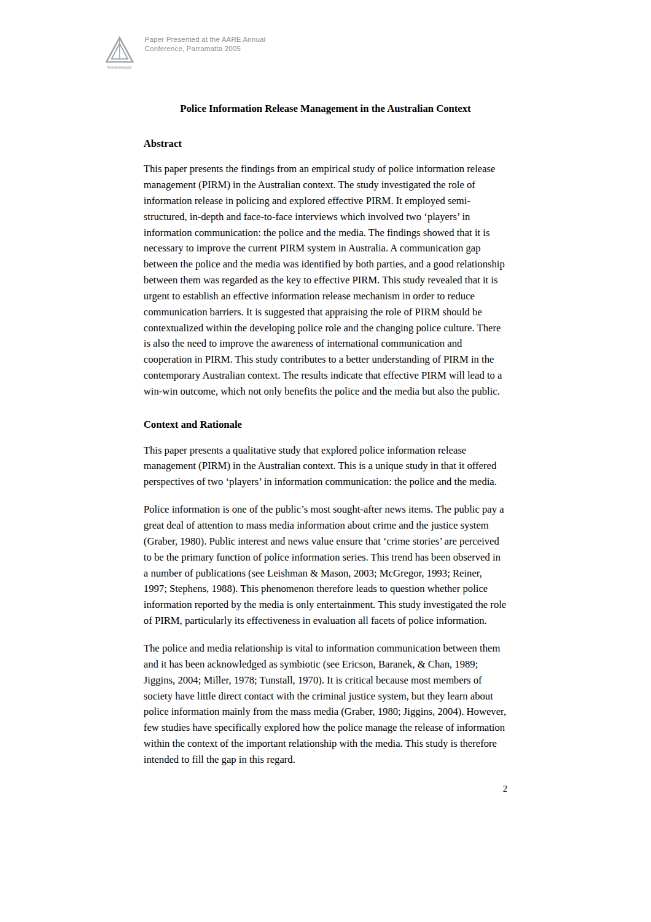Australian Association for Research in Education
Paper Presented at the AARE Annual
Conference, Parramatta 2005
Police Information Release Management in the Australian Context
Abstract
This paper presents the findings from an empirical study of police information release management (PIRM) in the Australian context. The study investigated the role of information release in policing and explored effective PIRM. It employed semi-structured, in-depth and face-to-face interviews which involved two ‘players’ in information communication: the police and the media. The findings showed that it is necessary to improve the current PIRM system in Australia. A communication gap between the police and the media was identified by both parties, and a good relationship between them was regarded as the key to effective PIRM. This study revealed that it is urgent to establish an effective information release mechanism in order to reduce communication barriers. It is suggested that appraising the role of PIRM should be contextualized within the developing police role and the changing police culture. There is also the need to improve the awareness of international communication and cooperation in PIRM. This study contributes to a better understanding of PIRM in the contemporary Australian context. The results indicate that effective PIRM will lead to a win-win outcome, which not only benefits the police and the media but also the public.
Context and Rationale
This paper presents a qualitative study that explored police information release management (PIRM) in the Australian context. This is a unique study in that it offered perspectives of two ‘players’ in information communication: the police and the media.
Police information is one of the public’s most sought-after news items. The public pay a great deal of attention to mass media information about crime and the justice system (Graber, 1980). Public interest and news value ensure that ‘crime stories’ are perceived to be the primary function of police information series. This trend has been observed in a number of publications (see Leishman & Mason, 2003; McGregor, 1993; Reiner, 1997; Stephens, 1988). This phenomenon therefore leads to question whether police information reported by the media is only entertainment. This study investigated the role of PIRM, particularly its effectiveness in evaluation all facets of police information.
The police and media relationship is vital to information communication between them and it has been acknowledged as symbiotic (see Ericson, Baranek, & Chan, 1989; Jiggins, 2004; Miller, 1978; Tunstall, 1970). It is critical because most members of society have little direct contact with the criminal justice system, but they learn about police information mainly from the mass media (Graber, 1980; Jiggins, 2004). However, few studies have specifically explored how the police manage the release of information within the context of the important relationship with the media. This study is therefore intended to fill the gap in this regard.
2